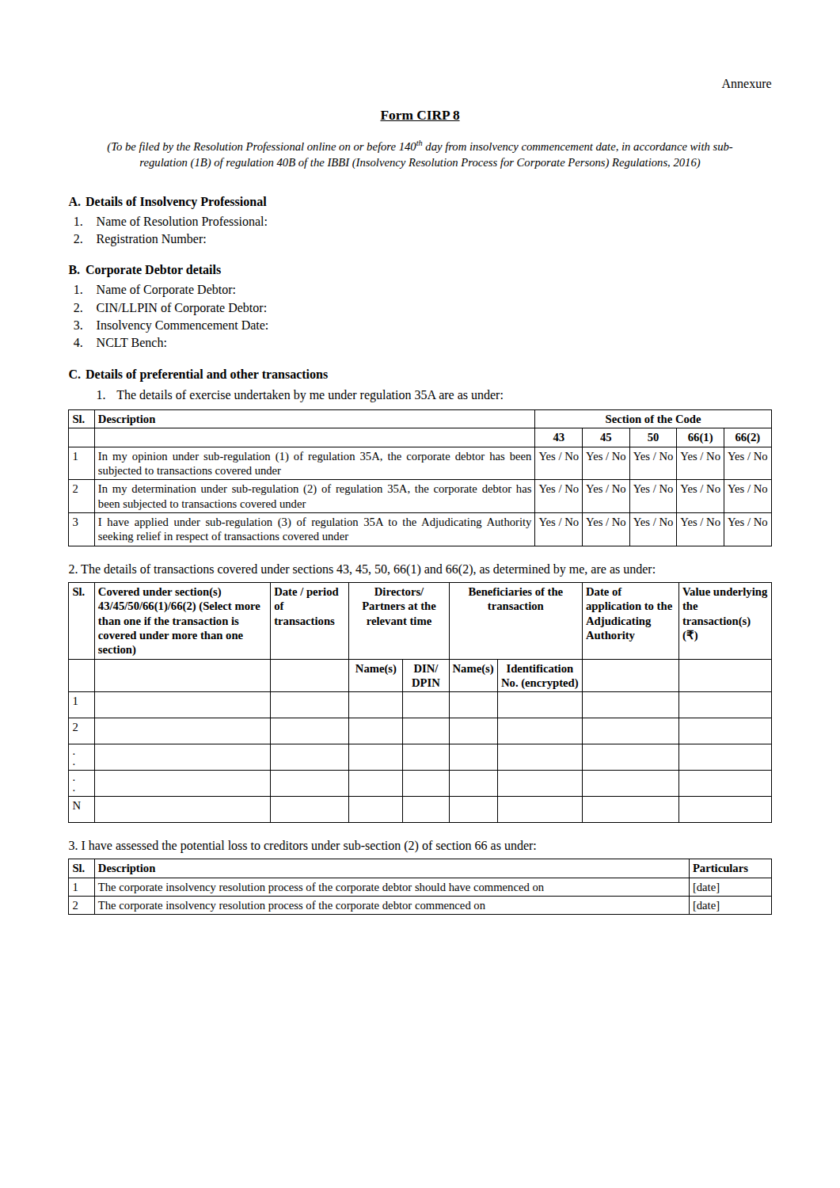Annexure
Form CIRP 8
(To be filed by the Resolution Professional online on or before 140th day from insolvency commencement date, in accordance with sub-regulation (1B) of regulation 40B of the IBBI (Insolvency Resolution Process for Corporate Persons) Regulations, 2016)
A. Details of Insolvency Professional
Name of Resolution Professional:
Registration Number:
B. Corporate Debtor details
Name of Corporate Debtor:
CIN/LLPIN of Corporate Debtor:
Insolvency Commencement Date:
NCLT Bench:
C. Details of preferential and other transactions
1. The details of exercise undertaken by me under regulation 35A are as under:
| Sl. | Description | Section of the Code |
| --- | --- | --- |
| | | 43 | 45 | 50 | 66(1) | 66(2) |
| 1 | In my opinion under sub-regulation (1) of regulation 35A, the corporate debtor has been subjected to transactions covered under | Yes / No | Yes / No | Yes / No | Yes / No | Yes / No |
| 2 | In my determination under sub-regulation (2) of regulation 35A, the corporate debtor has been subjected to transactions covered under | Yes / No | Yes / No | Yes / No | Yes / No | Yes / No |
| 3 | I have applied under sub-regulation (3) of regulation 35A to the Adjudicating Authority seeking relief in respect of transactions covered under | Yes / No | Yes / No | Yes / No | Yes / No | Yes / No |
2. The details of transactions covered under sections 43, 45, 50, 66(1) and 66(2), as determined by me, are as under:
| Sl. | Covered under section(s) 43/45/50/66(1)/66(2) (Select more than one if the transaction is covered under more than one section) | Date / period of transactions | Directors/ Partners at the relevant time | Beneficiaries of the transaction | Date of application to the Adjudicating Authority | Value underlying the transaction(s) (₹) |
| --- | --- | --- | --- | --- | --- | --- |
| | | | Name(s) | DIN/ DPIN | Name(s) | Identification No. (encrypted) | | |
| 1 | | | | | | | | |
| 2 | | | | | | | | |
| . . | | | | | | | | |
| . . | | | | | | | | |
| N | | | | | | | | |
3. I have assessed the potential loss to creditors under sub-section (2) of section 66 as under:
| Sl. | Description | Particulars |
| --- | --- | --- |
| 1 | The corporate insolvency resolution process of the corporate debtor should have commenced on | [date] |
| 2 | The corporate insolvency resolution process of the corporate debtor commenced on | [date] |